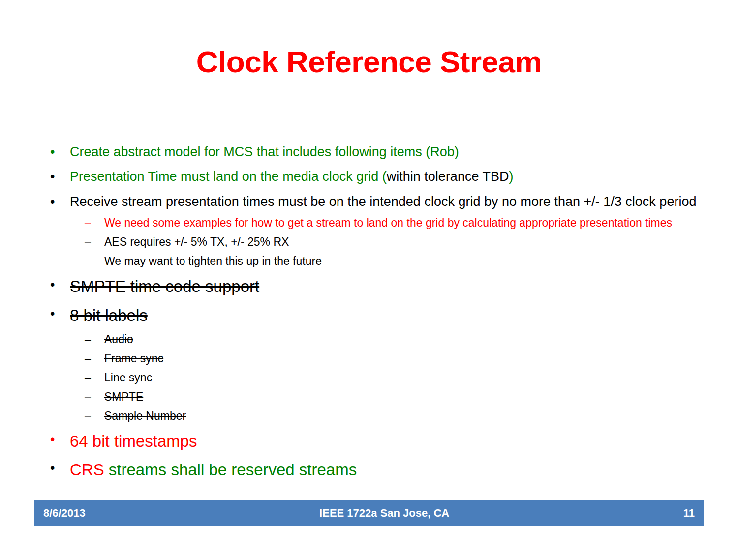Clock Reference Stream
Create abstract model for MCS that includes following items (Rob)
Presentation Time must land on the media clock grid (within tolerance TBD)
Receive stream presentation times must be on the intended clock grid by no more than +/- 1/3 clock period
We need some examples for how to get a stream to land on the grid by calculating appropriate presentation times
AES requires +/- 5% TX, +/- 25% RX
We may want to tighten this up in the future
SMPTE time code support
8 bit labels
Audio
Frame sync
Line sync
SMPTE
Sample Number
64 bit timestamps
CRS streams shall be reserved streams
8/6/2013 IEEE 1722a San Jose, CA 11